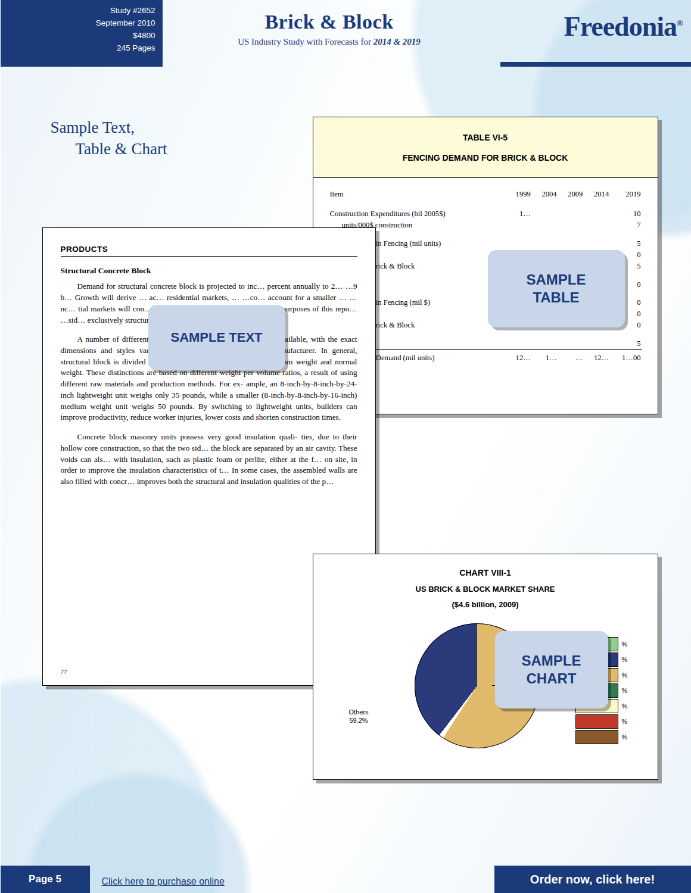Study #2652
September 2010
$4800
245 Pages
Brick & Block
US Industry Study with Forecasts for 2014 & 2019
Freedonia®
Sample Text, Table & Chart
TABLE VI-5
FENCING DEMAND FOR BRICK & BLOCK
| Item | 1999 | 2004 | 2009 | 2014 | 2019 |
| --- | --- | --- | --- | --- | --- |
| Construction Expenditures (bil 2005$) | 1… | | | | 10 |
| units/000$ construction | | | | | 7 |
| Brick & Block in Fencing (mil units) | | | | | 5 |
| Clay Brick | | | | | 0 |
| Concrete Brick & Block | | | | | 5 |
| $/unit | | | | | 0 |
| Brick & Block in Fencing (mil $) | | | | | 0 |
| Clay Brick | | | | | 0 |
| Concrete Brick & Block | | | | | 0 |
| % fencing | | | | | 5 |
| Brick & Block Demand (mil units) | 12… | 1… | … | 12… | 1…00 |
PRODUCTS
Structural Concrete Block
Demand for structural concrete block is projected to inc… percent annually to 2… …9 b… Growth will derive … ac… residential markets, … …co… account for a smaller … …nc… tial markets will con… …d s… some quarters and a… …he… purposes of this repo… …sid… exclusively structural, rather than a siding material.
A number of different structural concrete block products are available, with the exact dimensions and styles varying slightly from manufacturer to manufacturer. In general, structural block is divided into three categories -- lightweight, medium weight and normal weight. These distinctions are based on different weight per volume ratios, a result of using different raw materials and production methods. For ex- ample, an 8-inch-by-8-inch-by-24-inch lightweight unit weighs only 35 pounds, while a smaller (8-inch-by-8-inch-by-16-inch) medium weight unit weighs 50 pounds. By switching to lightweight units, builders can improve productivity, reduce worker injuries, lower costs and shorten construction times.
Concrete block masonry units possess very good insulation quali- ties, due to their hollow core construction, so that the two sid… the block are separated by an air cavity. These voids can als… with insulation, such as plastic foam or perlite, either at the f… on site, in order to improve the insulation characteristics of t… In some cases, the assembled walls are also filled with concr… improves both the structural and insulation qualities of the p…
77 Copyright 2010 …
CHART VIII-1
US BRICK & BLOCK MARKET SHARE
($4.6 billion, 2009)
Others
59.2%
%
%
%
%
%
%
%
SAMPLE TEXT
SAMPLE
TABLE
SAMPLE
CHART
Page 5
Click here to purchase online
Order now, click here!